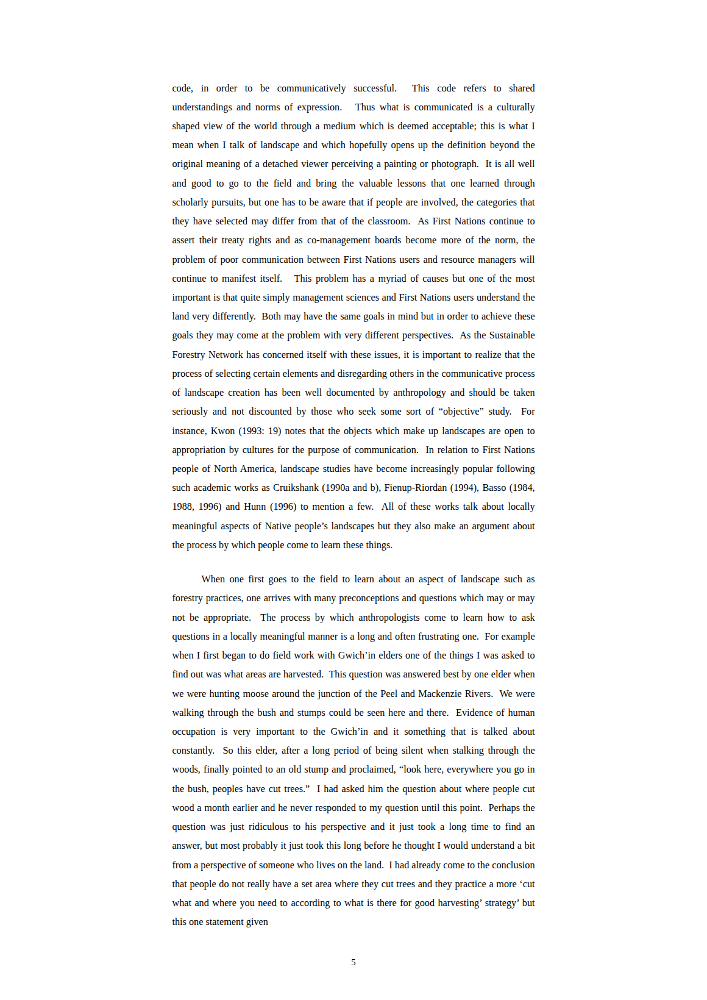code, in order to be communicatively successful. This code refers to shared understandings and norms of expression. Thus what is communicated is a culturally shaped view of the world through a medium which is deemed acceptable; this is what I mean when I talk of landscape and which hopefully opens up the definition beyond the original meaning of a detached viewer perceiving a painting or photograph. It is all well and good to go to the field and bring the valuable lessons that one learned through scholarly pursuits, but one has to be aware that if people are involved, the categories that they have selected may differ from that of the classroom. As First Nations continue to assert their treaty rights and as co-management boards become more of the norm, the problem of poor communication between First Nations users and resource managers will continue to manifest itself. This problem has a myriad of causes but one of the most important is that quite simply management sciences and First Nations users understand the land very differently. Both may have the same goals in mind but in order to achieve these goals they may come at the problem with very different perspectives. As the Sustainable Forestry Network has concerned itself with these issues, it is important to realize that the process of selecting certain elements and disregarding others in the communicative process of landscape creation has been well documented by anthropology and should be taken seriously and not discounted by those who seek some sort of “objective” study. For instance, Kwon (1993: 19) notes that the objects which make up landscapes are open to appropriation by cultures for the purpose of communication. In relation to First Nations people of North America, landscape studies have become increasingly popular following such academic works as Cruikshank (1990a and b), Fienup-Riordan (1994), Basso (1984, 1988, 1996) and Hunn (1996) to mention a few. All of these works talk about locally meaningful aspects of Native people’s landscapes but they also make an argument about the process by which people come to learn these things.
When one first goes to the field to learn about an aspect of landscape such as forestry practices, one arrives with many preconceptions and questions which may or may not be appropriate. The process by which anthropologists come to learn how to ask questions in a locally meaningful manner is a long and often frustrating one. For example when I first began to do field work with Gwich’in elders one of the things I was asked to find out was what areas are harvested. This question was answered best by one elder when we were hunting moose around the junction of the Peel and Mackenzie Rivers. We were walking through the bush and stumps could be seen here and there. Evidence of human occupation is very important to the Gwich’in and it something that is talked about constantly. So this elder, after a long period of being silent when stalking through the woods, finally pointed to an old stump and proclaimed, “look here, everywhere you go in the bush, peoples have cut trees.” I had asked him the question about where people cut wood a month earlier and he never responded to my question until this point. Perhaps the question was just ridiculous to his perspective and it just took a long time to find an answer, but most probably it just took this long before he thought I would understand a bit from a perspective of someone who lives on the land. I had already come to the conclusion that people do not really have a set area where they cut trees and they practice a more ‘cut what and where you need to according to what is there for good harvesting’ strategy’ but this one statement given
5